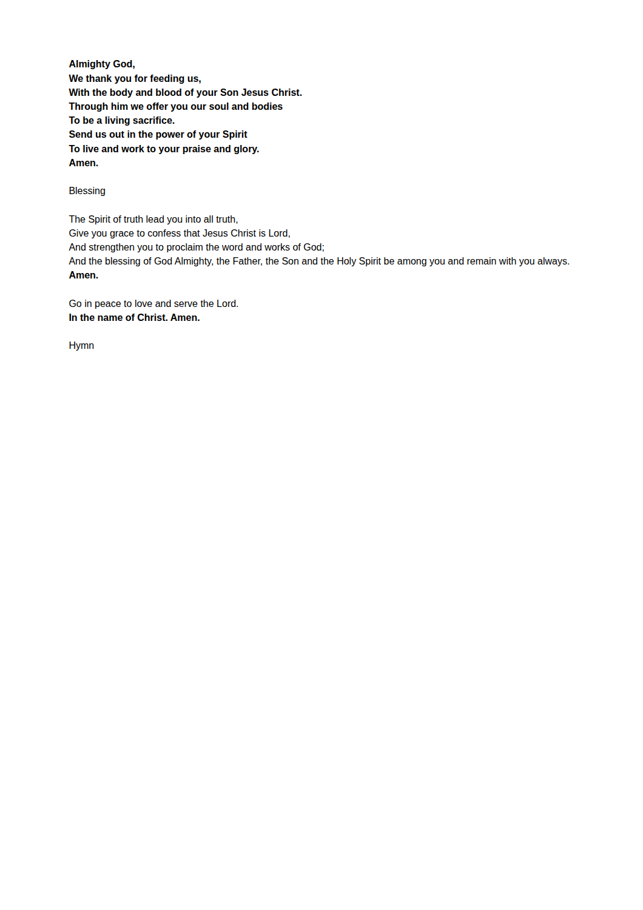Almighty God,
We thank you for feeding us,
With the body and blood of your Son Jesus Christ.
Through him we offer you our soul and bodies
To be a living sacrifice.
Send us out in the power of your Spirit
To live and work to your praise and glory.
Amen.
Blessing
The Spirit of truth lead you into all truth,
Give you grace to confess that Jesus Christ is Lord,
And strengthen you to proclaim the word and works of God;
And the blessing of God Almighty, the Father, the Son and the Holy Spirit be among you and remain with you always. Amen.
Go in peace to love and serve the Lord.
In the name of Christ. Amen.
Hymn